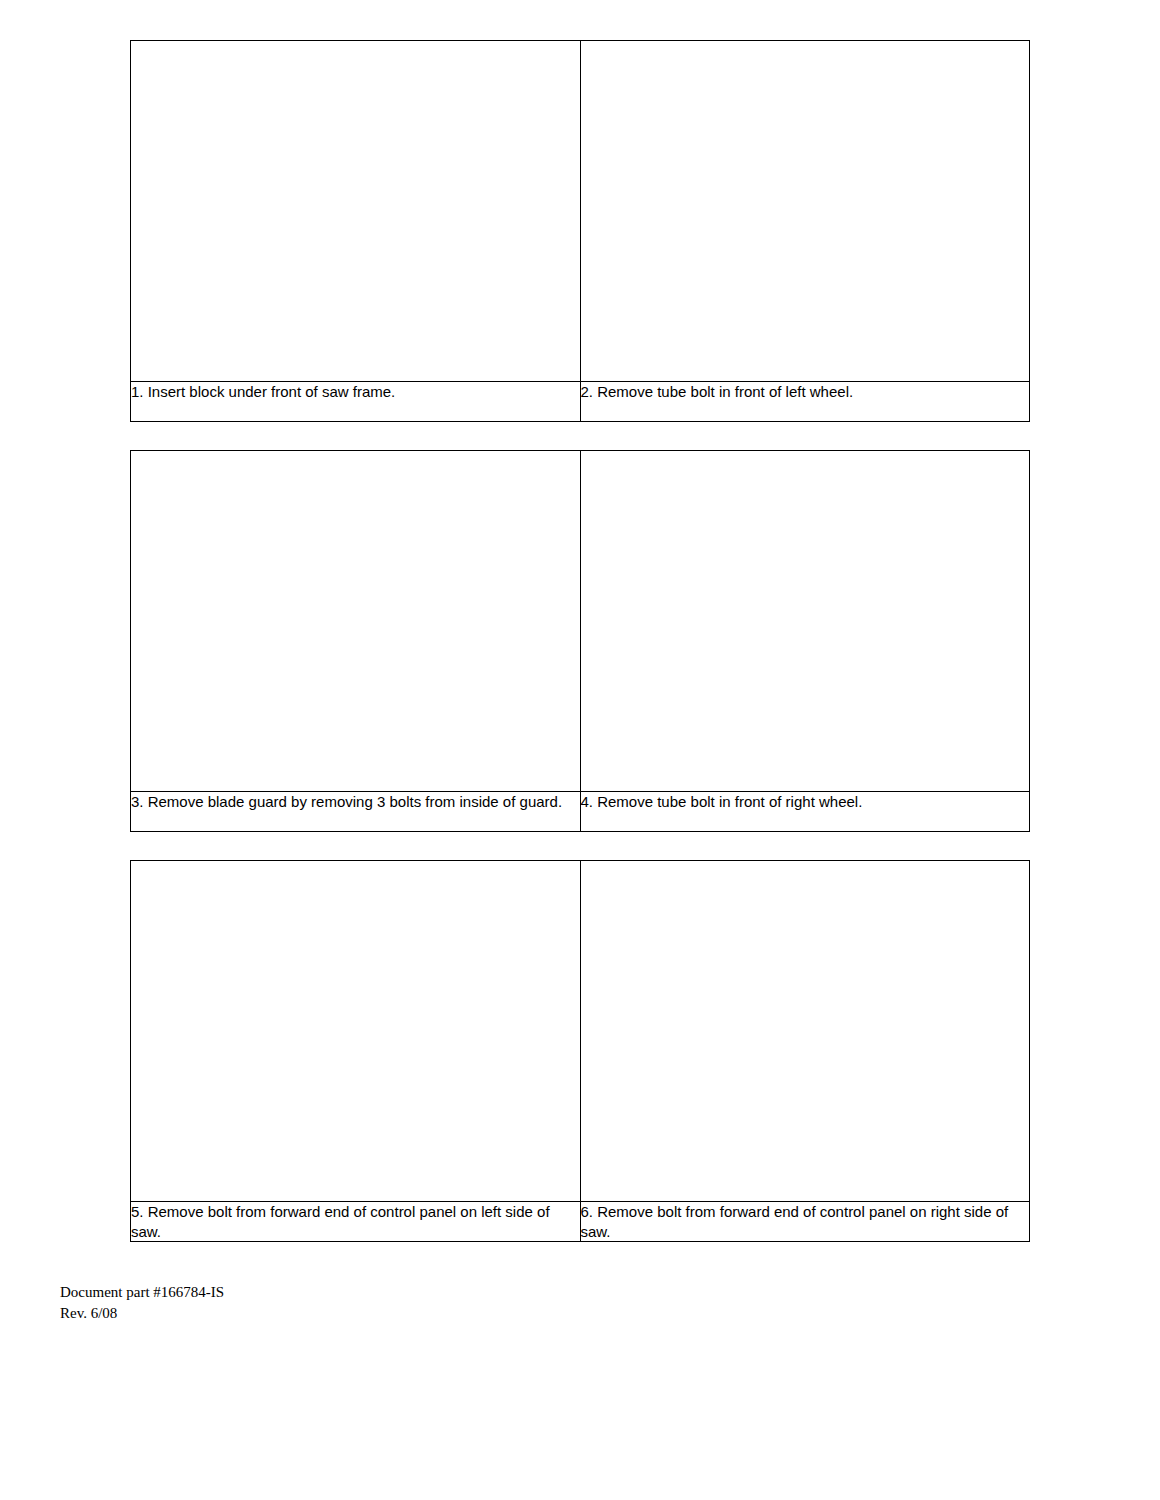| 1. Insert block under front of saw frame. | 2. Remove tube bolt in front of left wheel. |
| 3. Remove blade guard by removing 3 bolts from inside of guard. | 4. Remove tube bolt in front of right wheel. |
| 5. Remove bolt from forward end of control panel on left side of saw. | 6. Remove bolt from forward end of control panel on right side of saw. |
Document part #166784-IS
Rev. 6/08